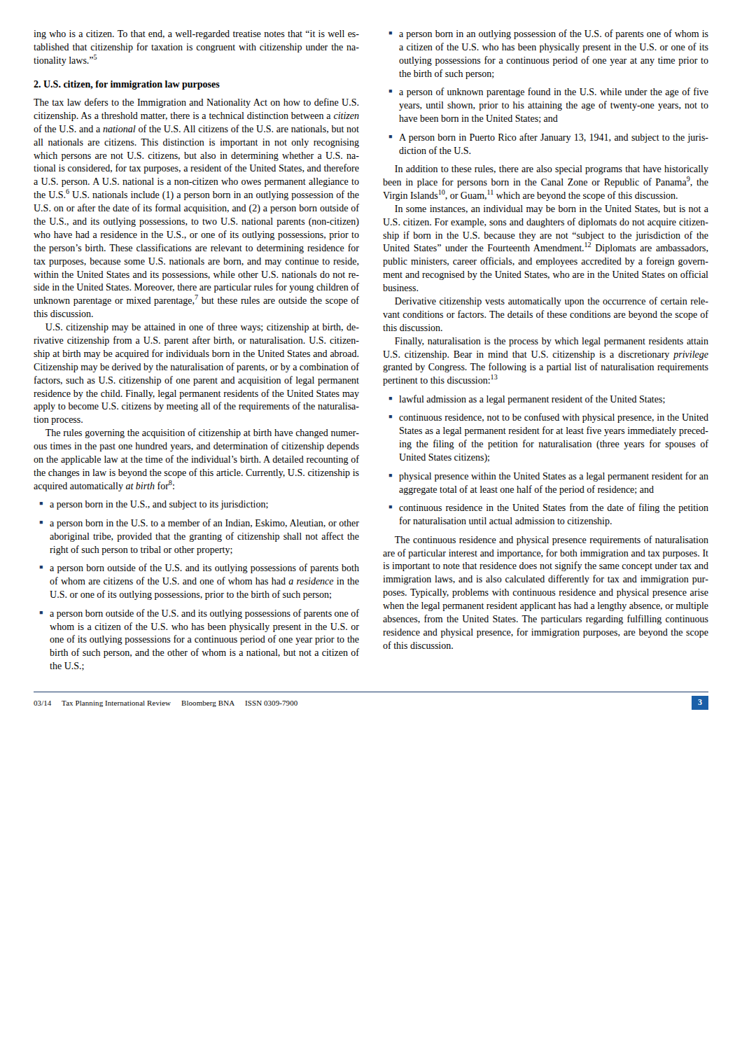ing who is a citizen. To that end, a well-regarded treatise notes that “it is well established that citizenship for taxation is congruent with citizenship under the nationality laws.”5
2. U.S. citizen, for immigration law purposes
The tax law defers to the Immigration and Nationality Act on how to define U.S. citizenship. As a threshold matter, there is a technical distinction between a citizen of the U.S. and a national of the U.S. All citizens of the U.S. are nationals, but not all nationals are citizens. This distinction is important in not only recognising which persons are not U.S. citizens, but also in determining whether a U.S. national is considered, for tax purposes, a resident of the United States, and therefore a U.S. person. A U.S. national is a non-citizen who owes permanent allegiance to the U.S.6 U.S. nationals include (1) a person born in an outlying possession of the U.S. on or after the date of its formal acquisition, and (2) a person born outside of the U.S., and its outlying possessions, to two U.S. national parents (non-citizen) who have had a residence in the U.S., or one of its outlying possessions, prior to the person’s birth. These classifications are relevant to determining residence for tax purposes, because some U.S. nationals are born, and may continue to reside, within the United States and its possessions, while other U.S. nationals do not reside in the United States. Moreover, there are particular rules for young children of unknown parentage or mixed parentage,7 but these rules are outside the scope of this discussion.
U.S. citizenship may be attained in one of three ways; citizenship at birth, derivative citizenship from a U.S. parent after birth, or naturalisation. U.S. citizenship at birth may be acquired for individuals born in the United States and abroad. Citizenship may be derived by the naturalisation of parents, or by a combination of factors, such as U.S. citizenship of one parent and acquisition of legal permanent residence by the child. Finally, legal permanent residents of the United States may apply to become U.S. citizens by meeting all of the requirements of the naturalisation process.
The rules governing the acquisition of citizenship at birth have changed numerous times in the past one hundred years, and determination of citizenship depends on the applicable law at the time of the individual’s birth. A detailed recounting of the changes in law is beyond the scope of this article. Currently, U.S. citizenship is acquired automatically at birth for8:
a person born in the U.S., and subject to its jurisdiction;
a person born in the U.S. to a member of an Indian, Eskimo, Aleutian, or other aboriginal tribe, provided that the granting of citizenship shall not affect the right of such person to tribal or other property;
a person born outside of the U.S. and its outlying possessions of parents both of whom are citizens of the U.S. and one of whom has had a residence in the U.S. or one of its outlying possessions, prior to the birth of such person;
a person born outside of the U.S. and its outlying possessions of parents one of whom is a citizen of the U.S. who has been physically present in the U.S. or one of its outlying possessions for a continuous period of one year prior to the birth of such person, and the other of whom is a national, but not a citizen of the U.S.;
a person born in an outlying possession of the U.S. of parents one of whom is a citizen of the U.S. who has been physically present in the U.S. or one of its outlying possessions for a continuous period of one year at any time prior to the birth of such person;
a person of unknown parentage found in the U.S. while under the age of five years, until shown, prior to his attaining the age of twenty-one years, not to have been born in the United States; and
A person born in Puerto Rico after January 13, 1941, and subject to the jurisdiction of the U.S.
In addition to these rules, there are also special programs that have historically been in place for persons born in the Canal Zone or Republic of Panama9, the Virgin Islands10, or Guam,11 which are beyond the scope of this discussion.
In some instances, an individual may be born in the United States, but is not a U.S. citizen. For example, sons and daughters of diplomats do not acquire citizenship if born in the U.S. because they are not “subject to the jurisdiction of the United States” under the Fourteenth Amendment.12 Diplomats are ambassadors, public ministers, career officials, and employees accredited by a foreign government and recognised by the United States, who are in the United States on official business.
Derivative citizenship vests automatically upon the occurrence of certain relevant conditions or factors. The details of these conditions are beyond the scope of this discussion.
Finally, naturalisation is the process by which legal permanent residents attain U.S. citizenship. Bear in mind that U.S. citizenship is a discretionary privilege granted by Congress. The following is a partial list of naturalisation requirements pertinent to this discussion:13
lawful admission as a legal permanent resident of the United States;
continuous residence, not to be confused with physical presence, in the United States as a legal permanent resident for at least five years immediately preceding the filing of the petition for naturalisation (three years for spouses of United States citizens);
physical presence within the United States as a legal permanent resident for an aggregate total of at least one half of the period of residence; and
continuous residence in the United States from the date of filing the petition for naturalisation until actual admission to citizenship.
The continuous residence and physical presence requirements of naturalisation are of particular interest and importance, for both immigration and tax purposes. It is important to note that residence does not signify the same concept under tax and immigration laws, and is also calculated differently for tax and immigration purposes. Typically, problems with continuous residence and physical presence arise when the legal permanent resident applicant has had a lengthy absence, or multiple absences, from the United States. The particulars regarding fulfilling continuous residence and physical presence, for immigration purposes, are beyond the scope of this discussion.
03/14 Tax Planning International Review Bloomberg BNA ISSN 0309-7900
3